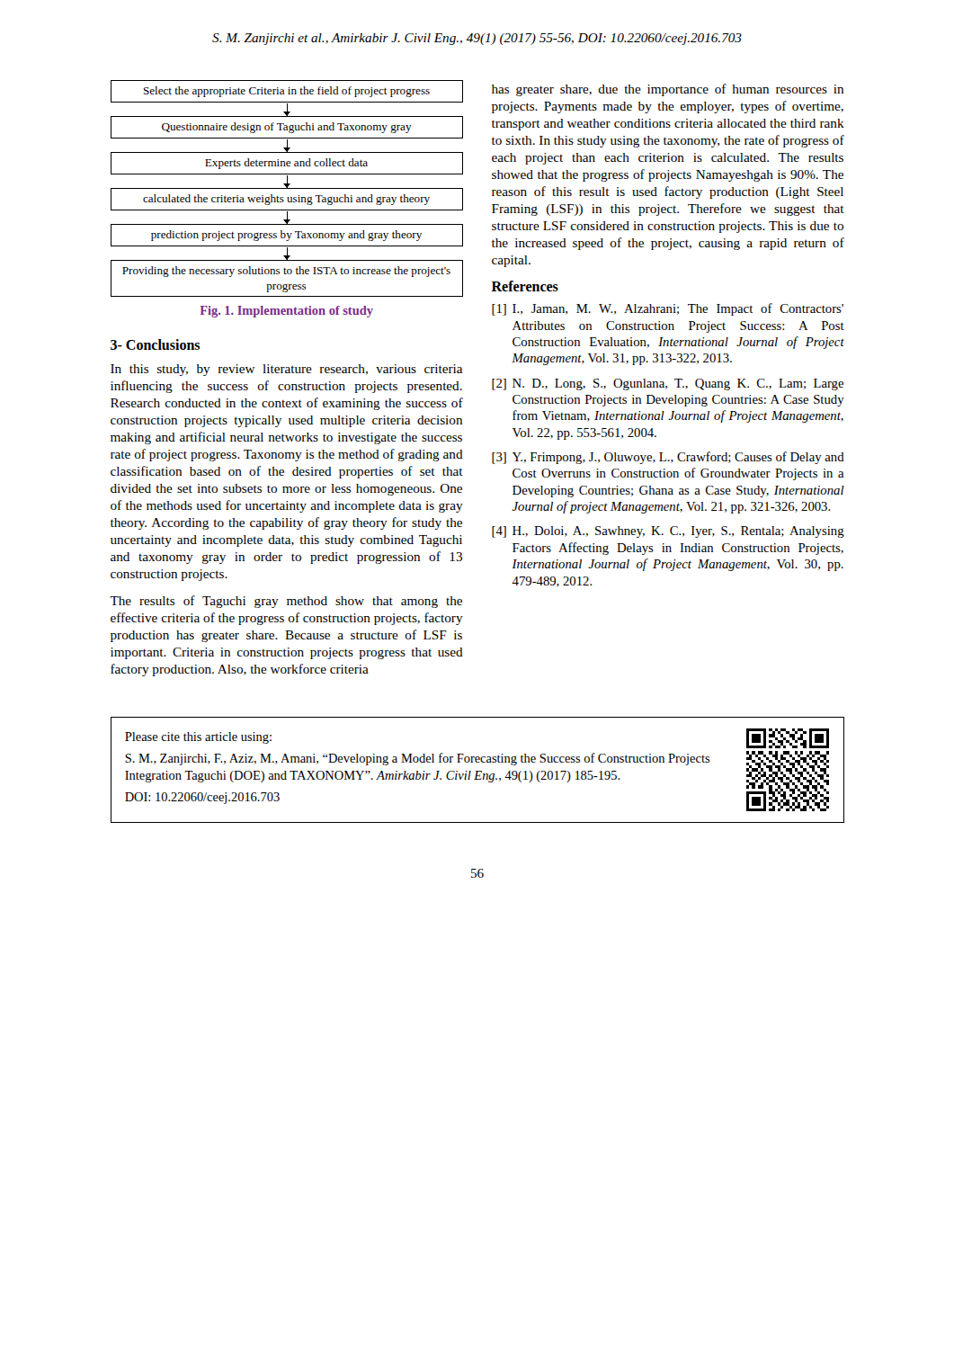S. M. Zanjirchi et al., Amirkabir J. Civil Eng., 49(1) (2017) 55-56, DOI: 10.22060/ceej.2016.703
Select the appropriate Criteria in the field of project progress
Questionnaire design of Taguchi and Taxonomy gray
Experts determine and collect data
calculated the criteria weights using Taguchi and gray theory
prediction project progress by Taxonomy and gray theory
Providing the necessary solutions to the ISTA to increase the project's progress
Fig. 1. Implementation of study
3- Conclusions
In this study, by review literature research, various criteria influencing the success of construction projects presented. Research conducted in the context of examining the success of construction projects typically used multiple criteria decision making and artificial neural networks to investigate the success rate of project progress. Taxonomy is the method of grading and classification based on of the desired properties of set that divided the set into subsets to more or less homogeneous. One of the methods used for uncertainty and incomplete data is gray theory. According to the capability of gray theory for study the uncertainty and incomplete data, this study combined Taguchi and taxonomy gray in order to predict progression of 13 construction projects.
The results of Taguchi gray method show that among the effective criteria of the progress of construction projects, factory production has greater share. Because a structure of LSF is important. Criteria in construction projects progress that used factory production. Also, the workforce criteria
has greater share, due the importance of human resources in projects. Payments made by the employer, types of overtime, transport and weather conditions criteria allocated the third rank to sixth. In this study using the taxonomy, the rate of progress of each project than each criterion is calculated. The results showed that the progress of projects Namayeshgah is 90%. The reason of this result is used factory production (Light Steel Framing (LSF)) in this project. Therefore we suggest that structure LSF considered in construction projects. This is due to the increased speed of the project, causing a rapid return of capital.
References
[1] I., Jaman, M. W., Alzahrani; The Impact of Contractors' Attributes on Construction Project Success: A Post Construction Evaluation, International Journal of Project Management, Vol. 31, pp. 313-322, 2013.
[2] N. D., Long, S., Ogunlana, T., Quang K. C., Lam; Large Construction Projects in Developing Countries: A Case Study from Vietnam, International Journal of Project Management, Vol. 22, pp. 553-561, 2004.
[3] Y., Frimpong, J., Oluwoye, L., Crawford; Causes of Delay and Cost Overruns in Construction of Groundwater Projects in a Developing Countries; Ghana as a Case Study, International Journal of project Management, Vol. 21, pp. 321-326, 2003.
[4] H., Doloi, A., Sawhney, K. C., Iyer, S., Rentala; Analysing Factors Affecting Delays in Indian Construction Projects, International Journal of Project Management, Vol. 30, pp. 479-489, 2012.
Please cite this article using:
S. M., Zanjirchi, F., Aziz, M., Amani, “Developing a Model for Forecasting the Success of Construction Projects Integration Taguchi (DOE) and TAXONOMY”. Amirkabir J. Civil Eng., 49(1) (2017) 185-195.
DOI: 10.22060/ceej.2016.703
56